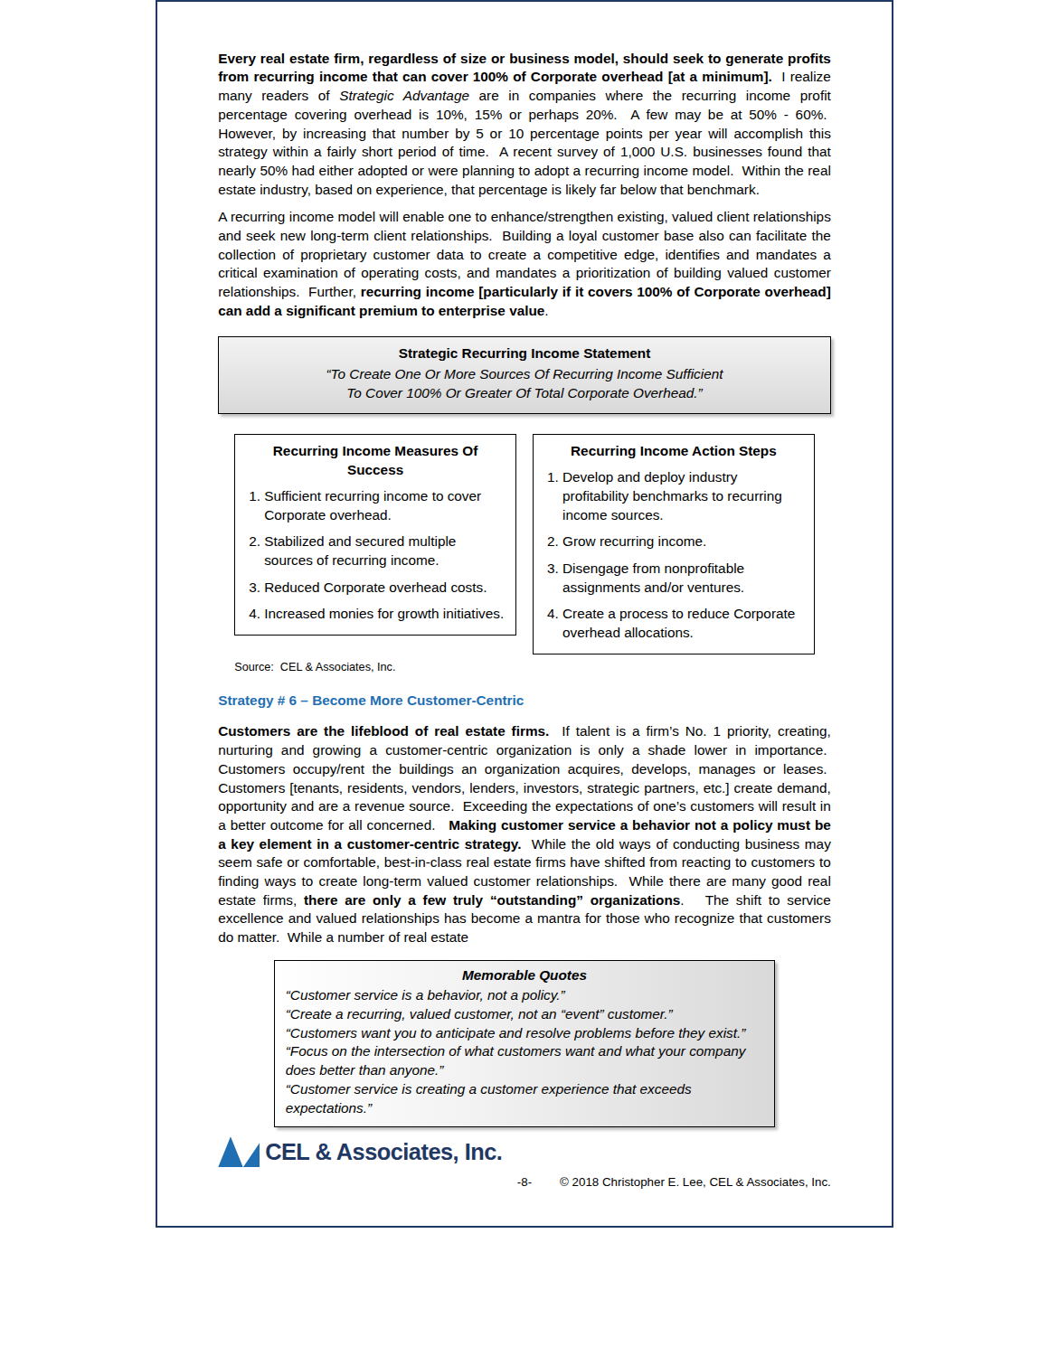Every real estate firm, regardless of size or business model, should seek to generate profits from recurring income that can cover 100% of Corporate overhead [at a minimum]. I realize many readers of Strategic Advantage are in companies where the recurring income profit percentage covering overhead is 10%, 15% or perhaps 20%. A few may be at 50% - 60%. However, by increasing that number by 5 or 10 percentage points per year will accomplish this strategy within a fairly short period of time. A recent survey of 1,000 U.S. businesses found that nearly 50% had either adopted or were planning to adopt a recurring income model. Within the real estate industry, based on experience, that percentage is likely far below that benchmark.
A recurring income model will enable one to enhance/strengthen existing, valued client relationships and seek new long-term client relationships. Building a loyal customer base also can facilitate the collection of proprietary customer data to create a competitive edge, identifies and mandates a critical examination of operating costs, and mandates a prioritization of building valued customer relationships. Further, recurring income [particularly if it covers 100% of Corporate overhead] can add a significant premium to enterprise value.
Strategic Recurring Income Statement
“To Create One Or More Sources Of Recurring Income Sufficient
To Cover 100% Or Greater Of Total Corporate Overhead.”
| Recurring Income Measures Of Success Sufficient recurring income to cover Corporate overhead. Stabilized and secured multiple sources of recurring income. Reduced Corporate overhead costs. Increased monies for growth initiatives. | Recurring Income Action Steps Develop and deploy industry profitability benchmarks to recurring income sources. Grow recurring income. Disengage from nonprofitable assignments and/or ventures. Create a process to reduce Corporate overhead allocations. |
Source: CEL & Associates, Inc.
Strategy # 6 – Become More Customer-Centric
Customers are the lifeblood of real estate firms. If talent is a firm’s No. 1 priority, creating, nurturing and growing a customer-centric organization is only a shade lower in importance. Customers occupy/rent the buildings an organization acquires, develops, manages or leases. Customers [tenants, residents, vendors, lenders, investors, strategic partners, etc.] create demand, opportunity and are a revenue source. Exceeding the expectations of one’s customers will result in a better outcome for all concerned. Making customer service a behavior not a policy must be a key element in a customer-centric strategy. While the old ways of conducting business may seem safe or comfortable, best-in-class real estate firms have shifted from reacting to customers to finding ways to create long-term valued customer relationships. While there are many good real estate firms, there are only a few truly “outstanding” organizations. The shift to service excellence and valued relationships has become a mantra for those who recognize that customers do matter. While a number of real estate
Memorable Quotes
“Customer service is a behavior, not a policy.”
“Create a recurring, valued customer, not an “event” customer.”
“Customers want you to anticipate and resolve problems before they exist.”
“Focus on the intersection of what customers want and what your company does better than anyone.”
“Customer service is creating a customer experience that exceeds expectations.”
CEL & Associates, Inc.
-8-
© 2018 Christopher E. Lee, CEL & Associates, Inc.